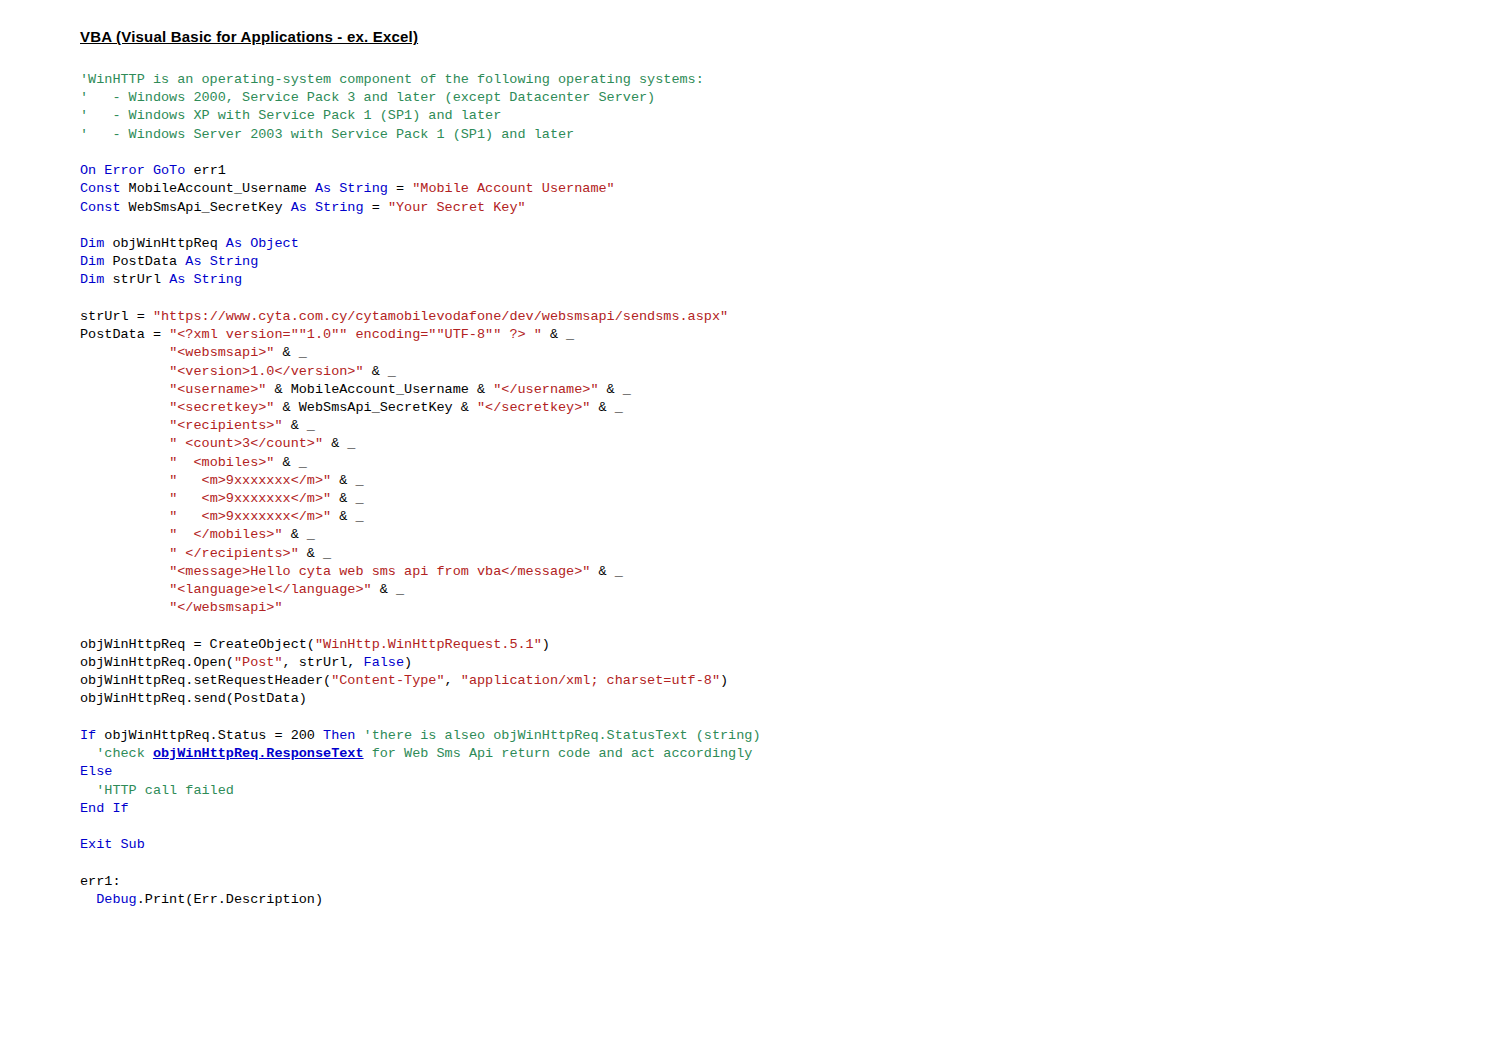VBA (Visual Basic for Applications - ex. Excel)
'WinHTTP is an operating-system component of the following operating systems:
'   - Windows 2000, Service Pack 3 and later (except Datacenter Server)
'   - Windows XP with Service Pack 1 (SP1) and later
'   - Windows Server 2003 with Service Pack 1 (SP1) and later

On Error GoTo err1
Const MobileAccount_Username As String = "Mobile Account Username"
Const WebSmsApi_SecretKey As String = "Your Secret Key"

Dim objWinHttpReq As Object
Dim PostData As String
Dim strUrl As String

strUrl = "https://www.cyta.com.cy/cytamobilevodafone/dev/websmsapi/sendsms.aspx"
PostData = "<?xml version=""1.0"" encoding=""UTF-8"" ?> " & _
           "<websmsapi>" & _
           "<version>1.0</version>" & _
           "<username>" & MobileAccount_Username & "</username>" & _
           "<secretkey>" & WebSmsApi_SecretKey & "</secretkey>" & _
           "<recipients>" & _
           " <count>3</count>" & _
           "  <mobiles>" & _
           "   <m>9xxxxxxx</m>" & _
           "   <m>9xxxxxxx</m>" & _
           "   <m>9xxxxxxx</m>" & _
           "  </mobiles>" & _
           " </recipients>" & _
           "<message>Hello cyta web sms api from vba</message>" & _
           "<language>el</language>" & _
           "</websmsapi>"

objWinHttpReq = CreateObject("WinHttp.WinHttpRequest.5.1")
objWinHttpReq.Open("Post", strUrl, False)
objWinHttpReq.setRequestHeader("Content-Type", "application/xml; charset=utf-8")
objWinHttpReq.send(PostData)

If objWinHttpReq.Status = 200 Then 'there is alseo objWinHttpReq.StatusText (string)
  'check objWinHttpReq.ResponseText for Web Sms Api return code and act accordingly
Else
  'HTTP call failed
End If

Exit Sub

err1:
  Debug.Print(Err.Description)